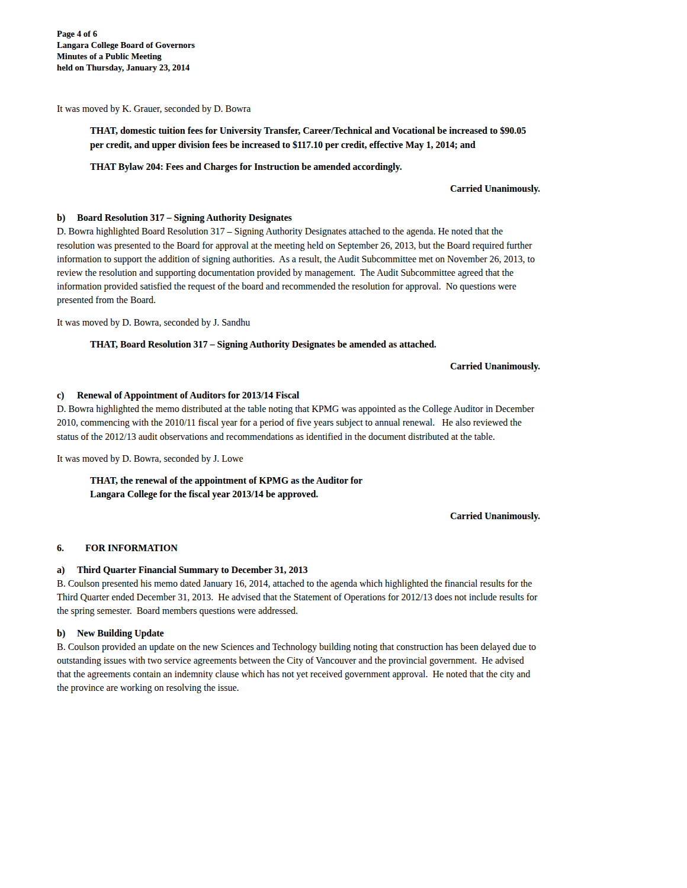Page 4 of 6
Langara College Board of Governors
Minutes of a Public Meeting
held on Thursday, January 23, 2014
It was moved by K. Grauer, seconded by D. Bowra
THAT, domestic tuition fees for University Transfer, Career/Technical and Vocational be increased to $90.05 per credit, and upper division fees be increased to $117.10 per credit, effective May 1, 2014; and
THAT Bylaw 204: Fees and Charges for Instruction be amended accordingly.
Carried Unanimously.
b) Board Resolution 317 – Signing Authority Designates
D. Bowra highlighted Board Resolution 317 – Signing Authority Designates attached to the agenda. He noted that the resolution was presented to the Board for approval at the meeting held on September 26, 2013, but the Board required further information to support the addition of signing authorities. As a result, the Audit Subcommittee met on November 26, 2013, to review the resolution and supporting documentation provided by management. The Audit Subcommittee agreed that the information provided satisfied the request of the board and recommended the resolution for approval. No questions were presented from the Board.
It was moved by D. Bowra, seconded by J. Sandhu
THAT, Board Resolution 317 – Signing Authority Designates be amended as attached.
Carried Unanimously.
c) Renewal of Appointment of Auditors for 2013/14 Fiscal
D. Bowra highlighted the memo distributed at the table noting that KPMG was appointed as the College Auditor in December 2010, commencing with the 2010/11 fiscal year for a period of five years subject to annual renewal. He also reviewed the status of the 2012/13 audit observations and recommendations as identified in the document distributed at the table.
It was moved by D. Bowra, seconded by J. Lowe
THAT, the renewal of the appointment of KPMG as the Auditor for
Langara College for the fiscal year 2013/14 be approved.
Carried Unanimously.
6. FOR INFORMATION
a) Third Quarter Financial Summary to December 31, 2013
B. Coulson presented his memo dated January 16, 2014, attached to the agenda which highlighted the financial results for the Third Quarter ended December 31, 2013. He advised that the Statement of Operations for 2012/13 does not include results for the spring semester. Board members questions were addressed.
b) New Building Update
B. Coulson provided an update on the new Sciences and Technology building noting that construction has been delayed due to outstanding issues with two service agreements between the City of Vancouver and the provincial government. He advised that the agreements contain an indemnity clause which has not yet received government approval. He noted that the city and the province are working on resolving the issue.